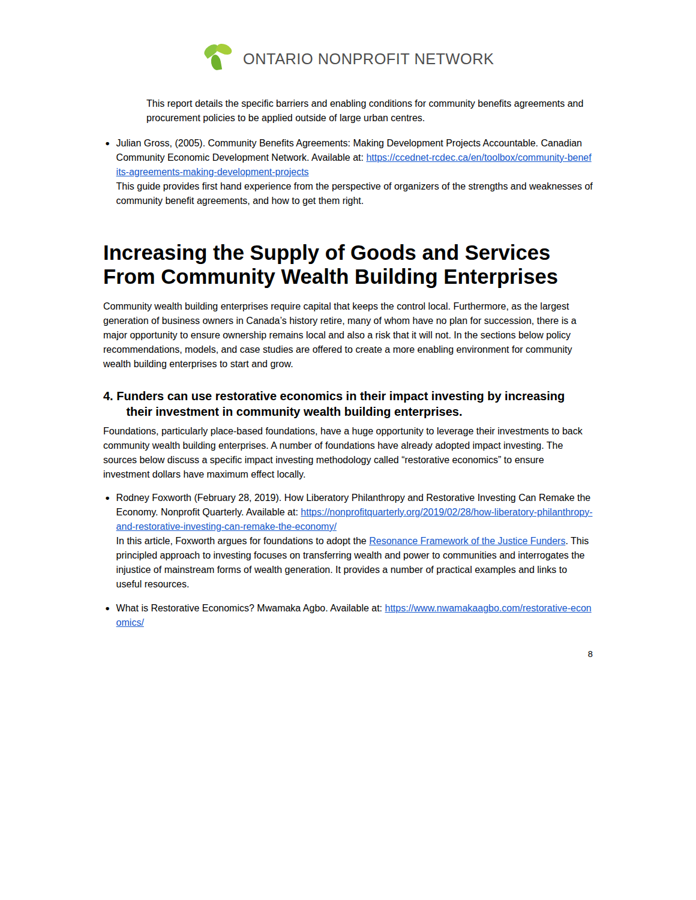ONTARIO NONPROFIT NETWORK
This report details the specific barriers and enabling conditions for community benefits agreements and procurement policies to be applied outside of large urban centres.
Julian Gross, (2005). Community Benefits Agreements: Making Development Projects Accountable. Canadian Community Economic Development Network. Available at: https://ccednet-rcdec.ca/en/toolbox/community-benefits-agreements-making-development-projects
This guide provides first hand experience from the perspective of organizers of the strengths and weaknesses of community benefit agreements, and how to get them right.
Increasing the Supply of Goods and Services From Community Wealth Building Enterprises
Community wealth building enterprises require capital that keeps the control local. Furthermore, as the largest generation of business owners in Canada’s history retire, many of whom have no plan for succession, there is a major opportunity to ensure ownership remains local and also a risk that it will not. In the sections below policy recommendations, models, and case studies are offered to create a more enabling environment for community wealth building enterprises to start and grow.
4. Funders can use restorative economics in their impact investing by increasing their investment in community wealth building enterprises.
Foundations, particularly place-based foundations, have a huge opportunity to leverage their investments to back community wealth building enterprises. A number of foundations have already adopted impact investing. The sources below discuss a specific impact investing methodology called “restorative economics” to ensure investment dollars have maximum effect locally.
Rodney Foxworth (February 28, 2019). How Liberatory Philanthropy and Restorative Investing Can Remake the Economy. Nonprofit Quarterly. Available at: https://nonprofitquarterly.org/2019/02/28/how-liberatory-philanthropy-and-restorative-investing-can-remake-the-economy/
In this article, Foxworth argues for foundations to adopt the Resonance Framework of the Justice Funders. This principled approach to investing focuses on transferring wealth and power to communities and interrogates the injustice of mainstream forms of wealth generation. It provides a number of practical examples and links to useful resources.
What is Restorative Economics? Mwamaka Agbo. Available at: https://www.nwamakaagbo.com/restorative-economics/
8